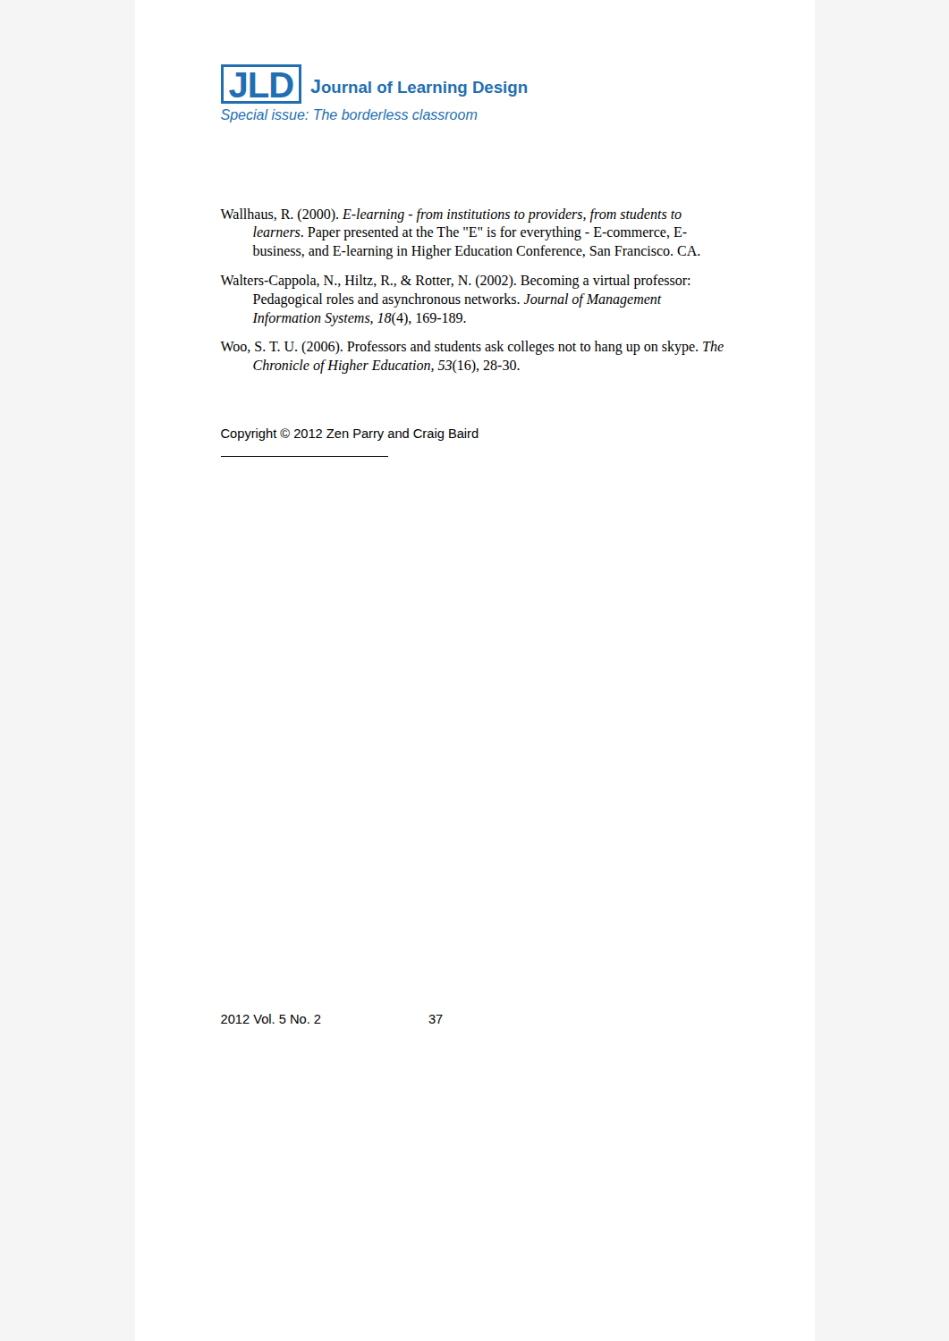JLD Journal of Learning Design
Special issue: The borderless classroom
Wallhaus, R. (2000). E-learning - from institutions to providers, from students to learners. Paper presented at the The "E" is for everything - E-commerce, E-business, and E-learning in Higher Education Conference, San Francisco. CA.
Walters-Cappola, N., Hiltz, R., & Rotter, N. (2002). Becoming a virtual professor: Pedagogical roles and asynchronous networks. Journal of Management Information Systems, 18(4), 169-189.
Woo, S. T. U. (2006). Professors and students ask colleges not to hang up on skype. The Chronicle of Higher Education, 53(16), 28-30.
Copyright © 2012 Zen Parry and Craig Baird
2012 Vol. 5 No. 2 37